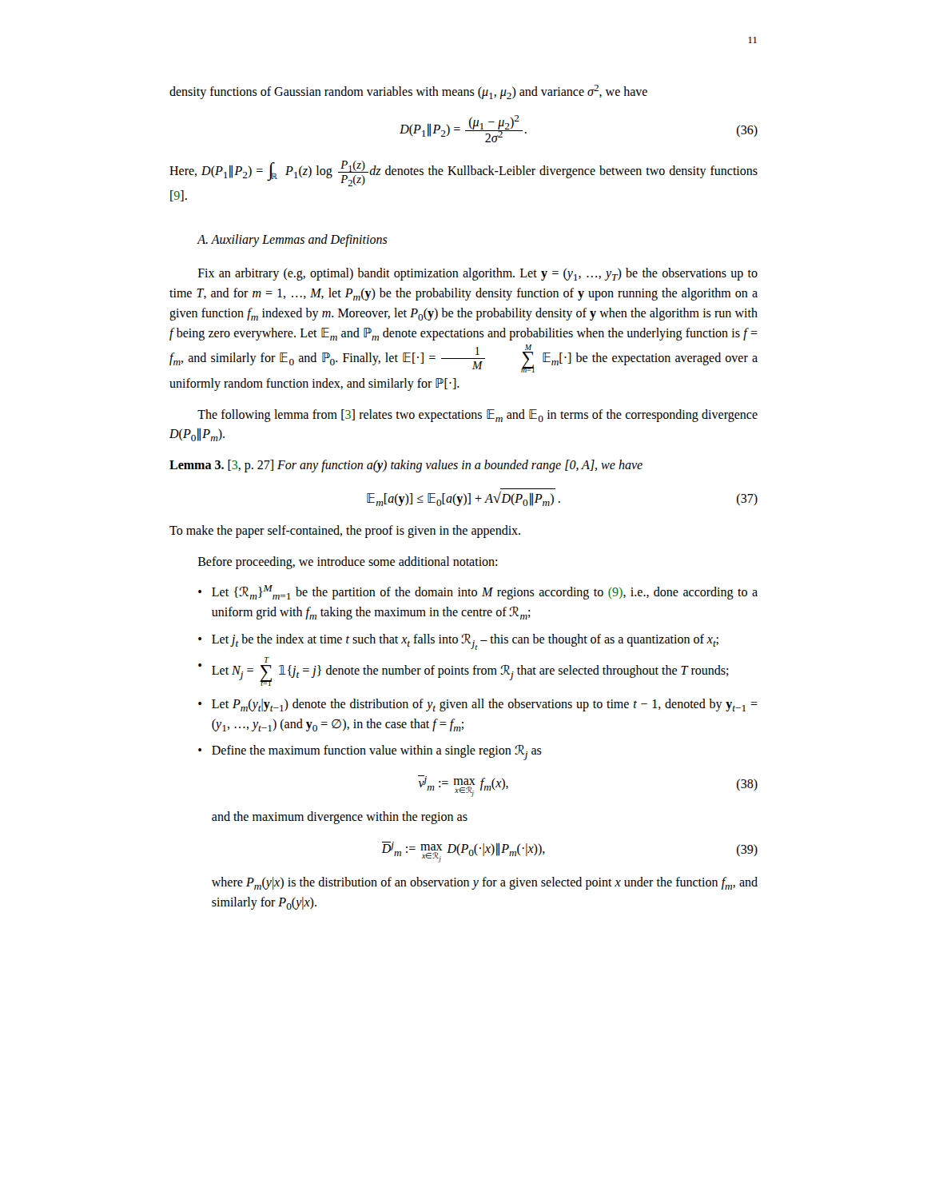11
density functions of Gaussian random variables with means (μ1, μ2) and variance σ2, we have
D(P1∥P2) = (μ1 − μ2)2 2σ2 . (36)
Here, D(P1∥P2) = ∫ℝ P1(z) log P1(z) P2(z) dz denotes the Kullback-Leibler divergence between two density functions [9].
A. Auxiliary Lemmas and Definitions
Fix an arbitrary (e.g, optimal) bandit optimization algorithm. Let y = (y1, …, yT) be the observations up to time T, and for m = 1, …, M, let Pm(y) be the probability density function of y upon running the algorithm on a given function fm indexed by m. Moreover, let P0(y) be the probability density of y when the algorithm is run with f being zero everywhere. Let 𝔼m and ℙm denote expectations and probabilities when the underlying function is f = fm, and similarly for 𝔼0 and ℙ0. Finally, let 𝔼[·] = 1 M M∑m=1 𝔼m[·] be the expectation averaged over a uniformly random function index, and similarly for ℙ[·].
The following lemma from [3] relates two expectations 𝔼m and 𝔼0 in terms of the corresponding divergence D(P0∥Pm).
Lemma 3. [3, p. 27] For any function a(y) taking values in a bounded range [0, A], we have
𝔼m[a(y)] ≤ 𝔼0[a(y)] + AD(P0∥Pm). (37)
To make the paper self-contained, the proof is given in the appendix.
Before proceeding, we introduce some additional notation:
Let {ℛm}Mm=1 be the partition of the domain into M regions according to (9), i.e., done according to a uniform grid with fm taking the maximum in the centre of ℛm;
Let jt be the index at time t such that xt falls into ℛjt – this can be thought of as a quantization of xt;
Let Nj = T∑t=1 𝟙{jt = j} denote the number of points from ℛj that are selected throughout the T rounds;
Let Pm(yt|yt−1) denote the distribution of yt given all the observations up to time t − 1, denoted by yt−1 = (y1, …, yt−1) (and y0 = ∅), in the case that f = fm;
Define the maximum function value within a single region ℛj as
vjm := max x∈ℛj fm(x), (38)
and the maximum divergence within the region as
Djm := max x∈ℛj D(P0(·|x)∥Pm(·|x)), (39)
where Pm(y|x) is the distribution of an observation y for a given selected point x under the function fm, and similarly for P0(y|x).